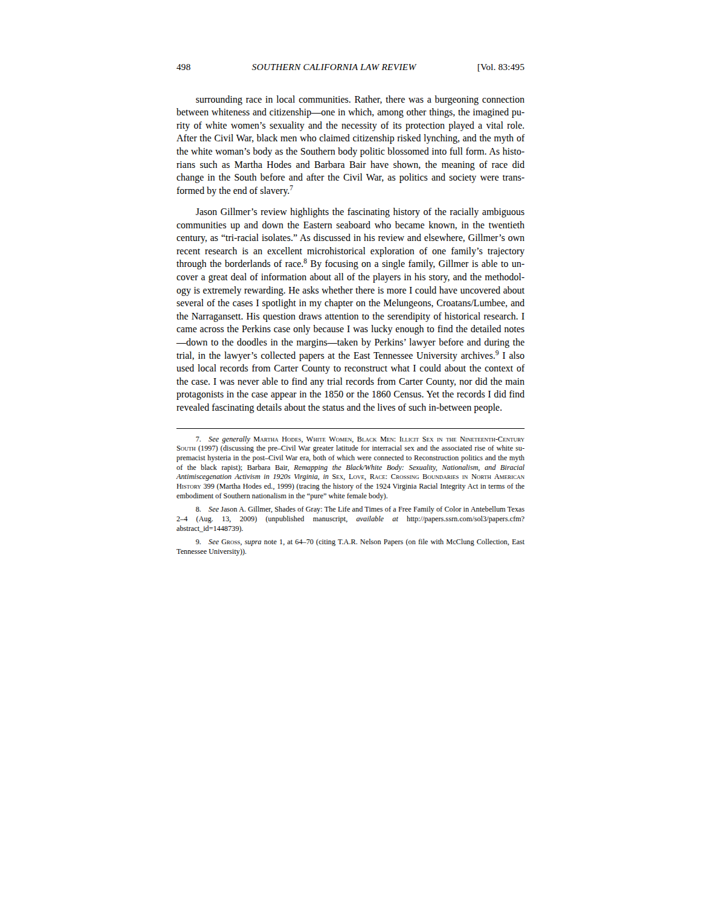498 SOUTHERN CALIFORNIA LAW REVIEW [Vol. 83:495
surrounding race in local communities. Rather, there was a burgeoning connection between whiteness and citizenship—one in which, among other things, the imagined purity of white women’s sexuality and the necessity of its protection played a vital role. After the Civil War, black men who claimed citizenship risked lynching, and the myth of the white woman’s body as the Southern body politic blossomed into full form. As historians such as Martha Hodes and Barbara Bair have shown, the meaning of race did change in the South before and after the Civil War, as politics and society were transformed by the end of slavery.7
Jason Gillmer’s review highlights the fascinating history of the racially ambiguous communities up and down the Eastern seaboard who became known, in the twentieth century, as “tri-racial isolates.” As discussed in his review and elsewhere, Gillmer’s own recent research is an excellent microhistorical exploration of one family’s trajectory through the borderlands of race.8 By focusing on a single family, Gillmer is able to uncover a great deal of information about all of the players in his story, and the methodology is extremely rewarding. He asks whether there is more I could have uncovered about several of the cases I spotlight in my chapter on the Melungeons, Croatans/Lumbee, and the Narragansett. His question draws attention to the serendipity of historical research. I came across the Perkins case only because I was lucky enough to find the detailed notes—down to the doodles in the margins—taken by Perkins’ lawyer before and during the trial, in the lawyer’s collected papers at the East Tennessee University archives.9 I also used local records from Carter County to reconstruct what I could about the context of the case. I was never able to find any trial records from Carter County, nor did the main protagonists in the case appear in the 1850 or the 1860 Census. Yet the records I did find revealed fascinating details about the status and the lives of such in-between people.
7. See generally Martha Hodes, White Women, Black Men: Illicit Sex in the Nineteenth-Century South (1997) (discussing the pre–Civil War greater latitude for interracial sex and the associated rise of white supremacist hysteria in the post–Civil War era, both of which were connected to Reconstruction politics and the myth of the black rapist); Barbara Bair, Remapping the Black/White Body: Sexuality, Nationalism, and Biracial Antimiscegenation Activism in 1920s Virginia, in Sex, Love, Race: Crossing Boundaries in North American History 399 (Martha Hodes ed., 1999) (tracing the history of the 1924 Virginia Racial Integrity Act in terms of the embodiment of Southern nationalism in the “pure” white female body).
8. See Jason A. Gillmer, Shades of Gray: The Life and Times of a Free Family of Color in Antebellum Texas 2–4 (Aug. 13, 2009) (unpublished manuscript, available at http://papers.ssrn.com/sol3/papers.cfm?abstract_id=1448739).
9. See Gross, supra note 1, at 64–70 (citing T.A.R. Nelson Papers (on file with McClung Collection, East Tennessee University)).